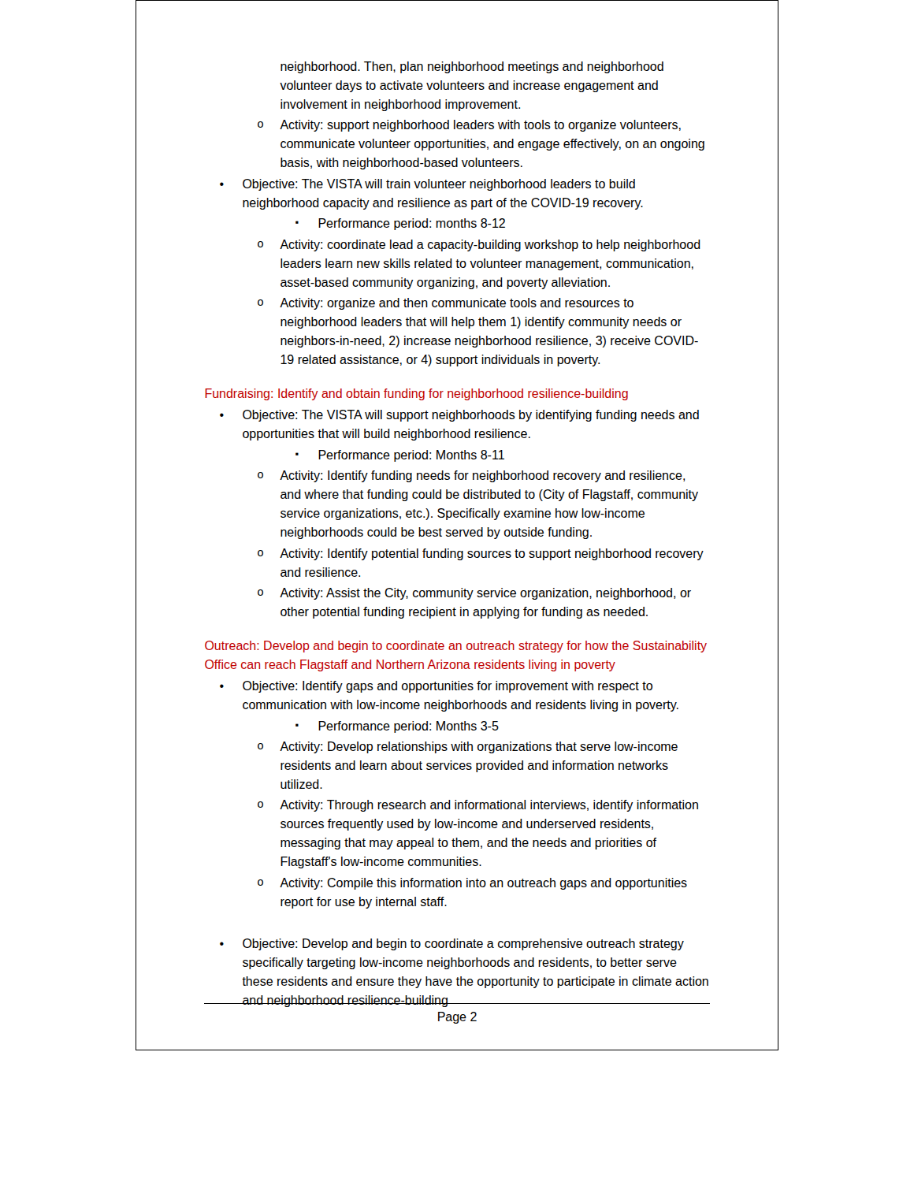neighborhood. Then, plan neighborhood meetings and neighborhood volunteer days to activate volunteers and increase engagement and involvement in neighborhood improvement.
Activity: support neighborhood leaders with tools to organize volunteers, communicate volunteer opportunities, and engage effectively, on an ongoing basis, with neighborhood-based volunteers.
Objective: The VISTA will train volunteer neighborhood leaders to build neighborhood capacity and resilience as part of the COVID-19 recovery.
Performance period: months 8-12
Activity: coordinate lead a capacity-building workshop to help neighborhood leaders learn new skills related to volunteer management, communication, asset-based community organizing, and poverty alleviation.
Activity: organize and then communicate tools and resources to neighborhood leaders that will help them 1) identify community needs or neighbors-in-need, 2) increase neighborhood resilience, 3) receive COVID-19 related assistance, or 4) support individuals in poverty.
Fundraising: Identify and obtain funding for neighborhood resilience-building
Objective: The VISTA will support neighborhoods by identifying funding needs and opportunities that will build neighborhood resilience.
Performance period: Months 8-11
Activity: Identify funding needs for neighborhood recovery and resilience, and where that funding could be distributed to (City of Flagstaff, community service organizations, etc.). Specifically examine how low-income neighborhoods could be best served by outside funding.
Activity: Identify potential funding sources to support neighborhood recovery and resilience.
Activity: Assist the City, community service organization, neighborhood, or other potential funding recipient in applying for funding as needed.
Outreach: Develop and begin to coordinate an outreach strategy for how the Sustainability Office can reach Flagstaff and Northern Arizona residents living in poverty
Objective: Identify gaps and opportunities for improvement with respect to communication with low-income neighborhoods and residents living in poverty.
Performance period: Months 3-5
Activity: Develop relationships with organizations that serve low-income residents and learn about services provided and information networks utilized.
Activity: Through research and informational interviews, identify information sources frequently used by low-income and underserved residents, messaging that may appeal to them, and the needs and priorities of Flagstaff's low-income communities.
Activity: Compile this information into an outreach gaps and opportunities report for use by internal staff.
Objective: Develop and begin to coordinate a comprehensive outreach strategy specifically targeting low-income neighborhoods and residents, to better serve these residents and ensure they have the opportunity to participate in climate action and neighborhood resilience-building
Page 2